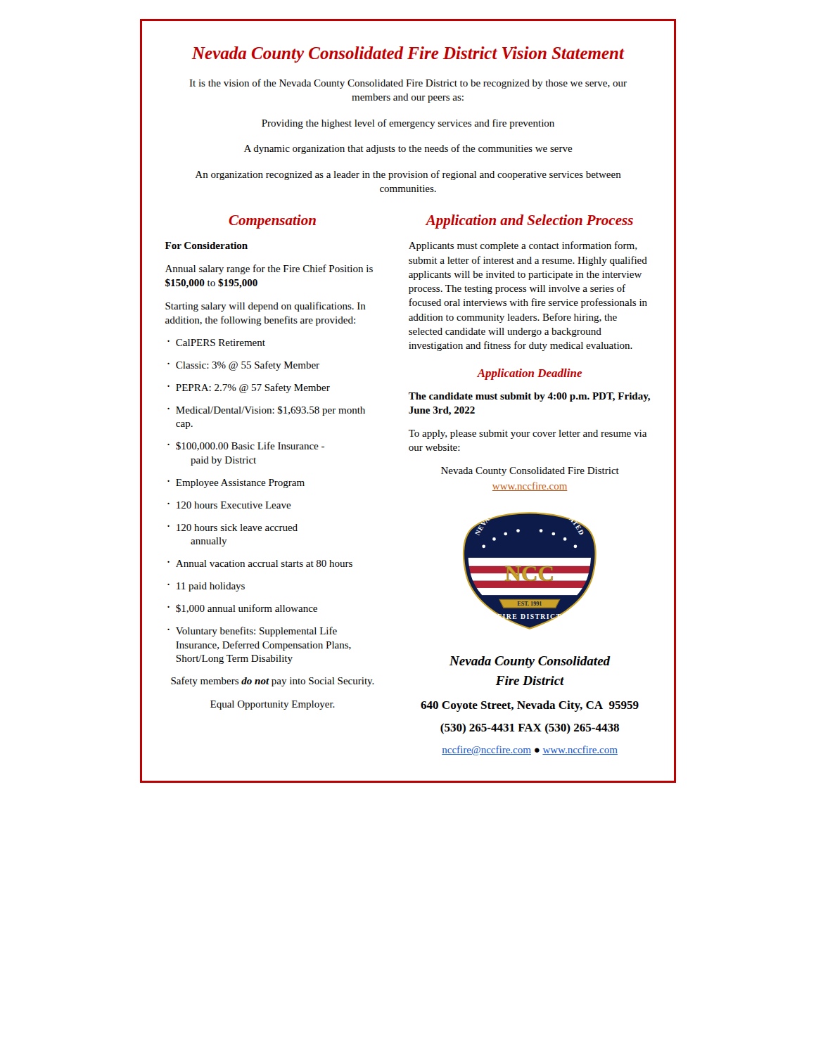Nevada County Consolidated Fire District Vision Statement
It is the vision of the Nevada County Consolidated Fire District to be recognized by those we serve, our members and our peers as:
Providing the highest level of emergency services and fire prevention
A dynamic organization that adjusts to the needs of the communities we serve
An organization recognized as a leader in the provision of regional and cooperative services between communities.
Compensation
For Consideration
Annual salary range for the Fire Chief Position is $150,000 to $195,000
Starting salary will depend on qualifications. In addition, the following benefits are provided:
CalPERS Retirement
Classic: 3% @ 55 Safety Member
PEPRA: 2.7% @ 57 Safety Member
Medical/Dental/Vision: $1,693.58 per month cap.
$100,000.00 Basic Life Insurance -paid by District
Employee Assistance Program
120 hours Executive Leave
120 hours sick leave accruedannually
Annual vacation accrual starts at 80 hours
11 paid holidays
$1,000 annual uniform allowance
Voluntary benefits: Supplemental Life Insurance, Deferred Compensation Plans, Short/Long Term Disability
Safety members do not pay into Social Security.
Equal Opportunity Employer.
Application and Selection Process
Applicants must complete a contact information form, submit a letter of interest and a resume. Highly qualified applicants will be invited to participate in the interview process. The testing process will involve a series of focused oral interviews with fire service professionals in addition to community leaders. Before hiring, the selected candidate will undergo a background investigation and fitness for duty medical evaluation.
Application Deadline
The candidate must submit by 4:00 p.m. PDT, Friday, June 3rd, 2022
To apply, please submit your cover letter and resume via our website:
Nevada County Consolidated Fire District
www.nccfire.com
NEVADA COUNTY CONSOLIDATED NCC EST. 1991 FIRE DISTRICT
Nevada County Consolidated
Fire District
640 Coyote Street, Nevada City, CA 95959
(530) 265-4431 FAX (530) 265-4438
nccfire@nccfire.com ● www.nccfire.com